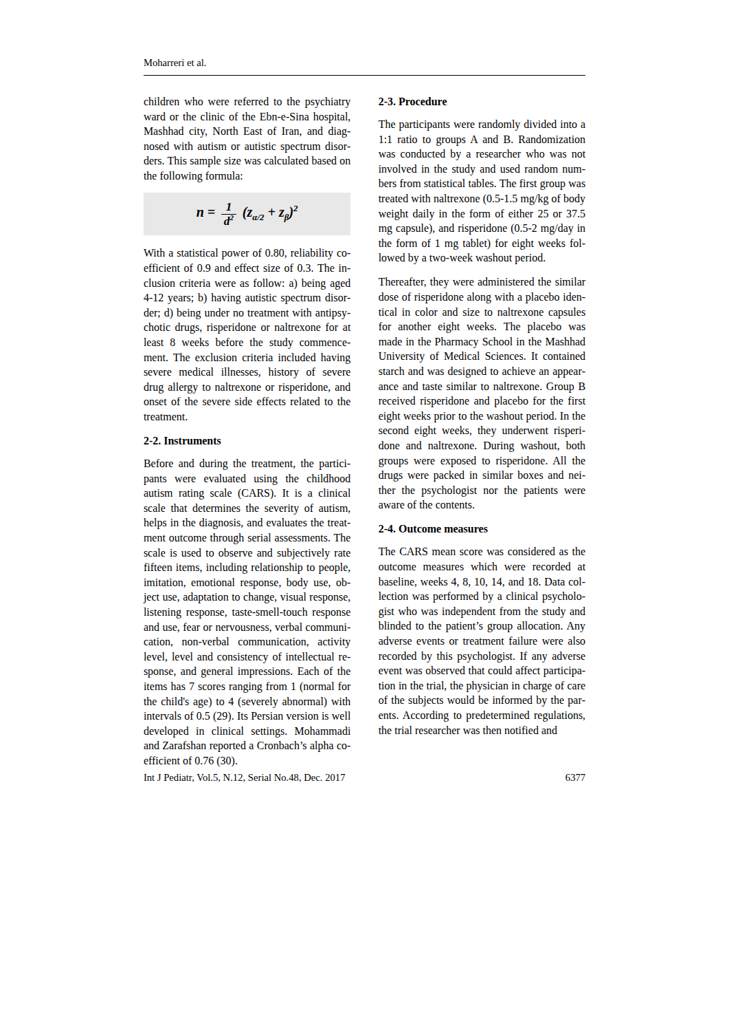Moharreri et al.
children who were referred to the psychiatry ward or the clinic of the Ebn-e-Sina hospital, Mashhad city, North East of Iran, and diagnosed with autism or autistic spectrum disorders. This sample size was calculated based on the following formula:
n = 1 d2 (zα/2 + zβ)2
With a statistical power of 0.80, reliability coefficient of 0.9 and effect size of 0.3. The inclusion criteria were as follow: a) being aged 4-12 years; b) having autistic spectrum disorder; d) being under no treatment with antipsychotic drugs, risperidone or naltrexone for at least 8 weeks before the study commencement. The exclusion criteria included having severe medical illnesses, history of severe drug allergy to naltrexone or risperidone, and onset of the severe side effects related to the treatment.
2-2. Instruments
Before and during the treatment, the participants were evaluated using the childhood autism rating scale (CARS). It is a clinical scale that determines the severity of autism, helps in the diagnosis, and evaluates the treatment outcome through serial assessments. The scale is used to observe and subjectively rate fifteen items, including relationship to people, imitation, emotional response, body use, object use, adaptation to change, visual response, listening response, taste-smell-touch response and use, fear or nervousness, verbal communication, non-verbal communication, activity level, level and consistency of intellectual response, and general impressions. Each of the items has 7 scores ranging from 1 (normal for the child's age) to 4 (severely abnormal) with intervals of 0.5 (29). Its Persian version is well developed in clinical settings. Mohammadi and Zarafshan reported a Cronbach’s alpha coefficient of 0.76 (30).
2-3. Procedure
The participants were randomly divided into a 1:1 ratio to groups A and B. Randomization was conducted by a researcher who was not involved in the study and used random numbers from statistical tables. The first group was treated with naltrexone (0.5-1.5 mg/kg of body weight daily in the form of either 25 or 37.5 mg capsule), and risperidone (0.5-2 mg/day in the form of 1 mg tablet) for eight weeks followed by a two-week washout period.
Thereafter, they were administered the similar dose of risperidone along with a placebo identical in color and size to naltrexone capsules for another eight weeks. The placebo was made in the Pharmacy School in the Mashhad University of Medical Sciences. It contained starch and was designed to achieve an appearance and taste similar to naltrexone. Group B received risperidone and placebo for the first eight weeks prior to the washout period. In the second eight weeks, they underwent risperidone and naltrexone. During washout, both groups were exposed to risperidone. All the drugs were packed in similar boxes and neither the psychologist nor the patients were aware of the contents.
2-4. Outcome measures
The CARS mean score was considered as the outcome measures which were recorded at baseline, weeks 4, 8, 10, 14, and 18. Data collection was performed by a clinical psychologist who was independent from the study and blinded to the patient’s group allocation. Any adverse events or treatment failure were also recorded by this psychologist. If any adverse event was observed that could affect participation in the trial, the physician in charge of care of the subjects would be informed by the parents. According to predetermined regulations, the trial researcher was then notified and
Int J Pediatr, Vol.5, N.12, Serial No.48, Dec. 2017 6377